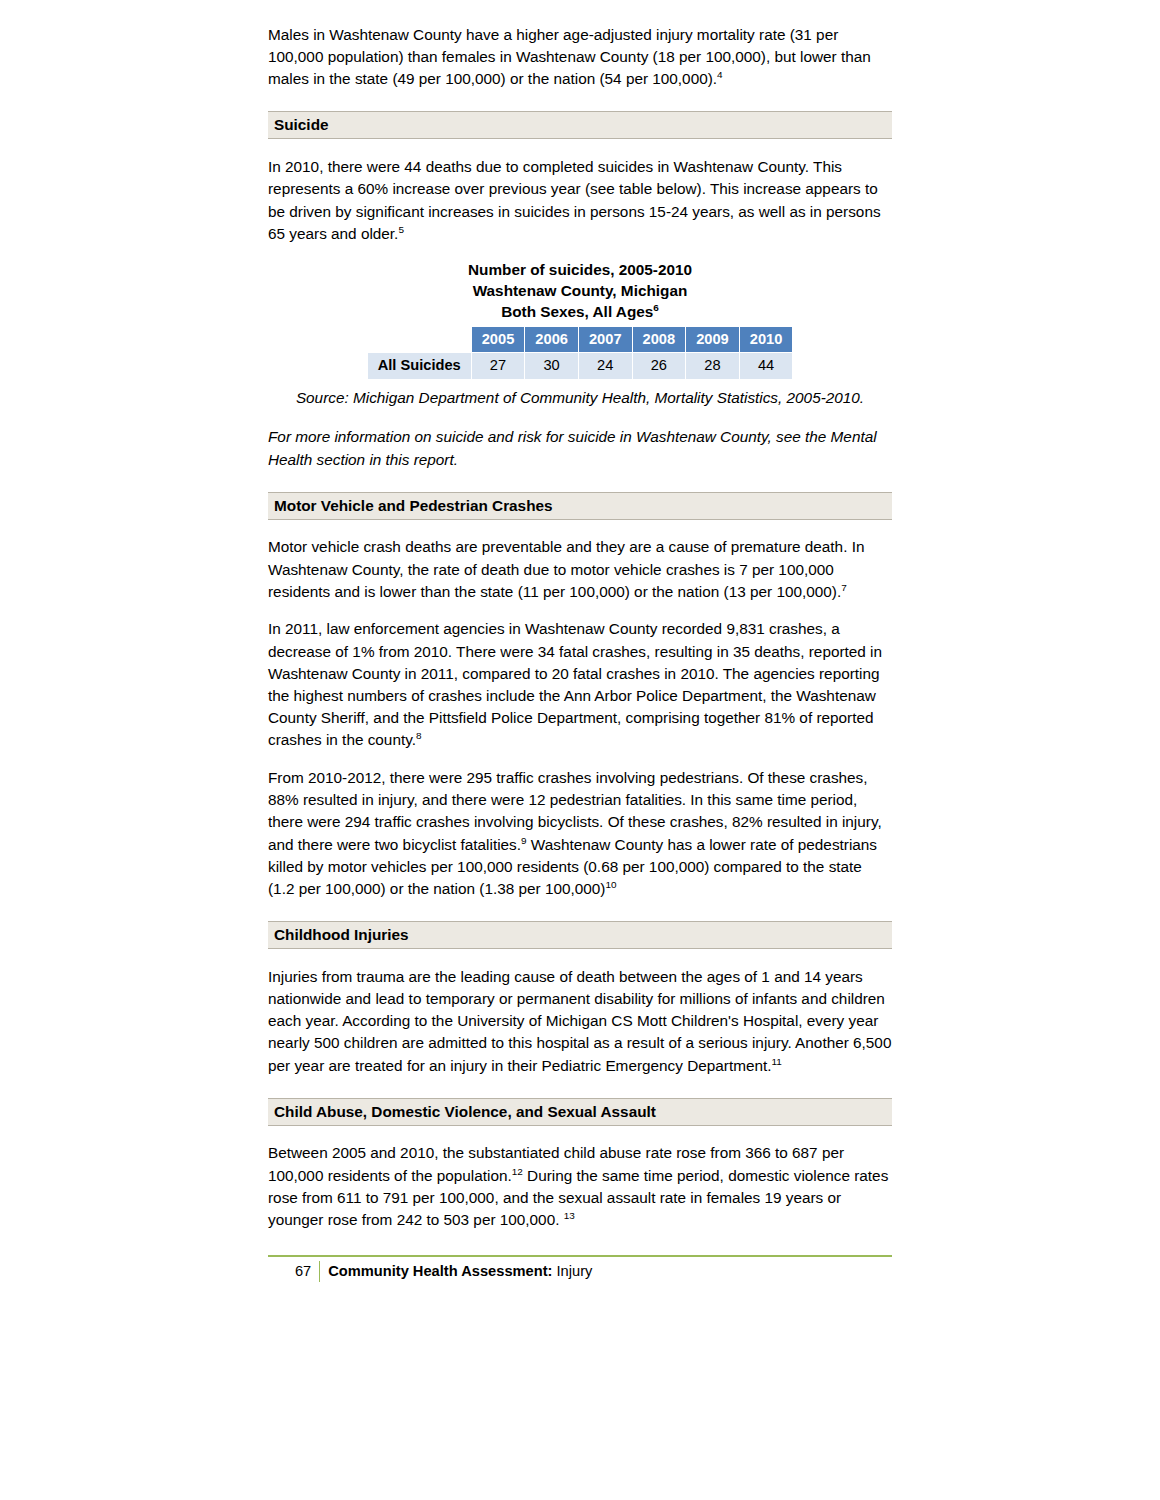Males in Washtenaw County have a higher age-adjusted injury mortality rate (31 per 100,000 population) than females in Washtenaw County (18 per 100,000), but lower than males in the state (49 per 100,000) or the nation (54 per 100,000).4
Suicide
In 2010, there were 44 deaths due to completed suicides in Washtenaw County. This represents a 60% increase over previous year (see table below). This increase appears to be driven by significant increases in suicides in persons 15-24 years, as well as in persons 65 years and older.5
Number of suicides, 2005-2010
Washtenaw County, Michigan
Both Sexes, All Ages6
| | 2005 | 2006 | 2007 | 2008 | 2009 | 2010 |
| --- | --- | --- | --- | --- | --- | --- |
| All Suicides | 27 | 30 | 24 | 26 | 28 | 44 |
Source: Michigan Department of Community Health, Mortality Statistics, 2005-2010.
For more information on suicide and risk for suicide in Washtenaw County, see the Mental Health section in this report.
Motor Vehicle and Pedestrian Crashes
Motor vehicle crash deaths are preventable and they are a cause of premature death. In Washtenaw County, the rate of death due to motor vehicle crashes is 7 per 100,000 residents and is lower than the state (11 per 100,000) or the nation (13 per 100,000).7
In 2011, law enforcement agencies in Washtenaw County recorded 9,831 crashes, a decrease of 1% from 2010. There were 34 fatal crashes, resulting in 35 deaths, reported in Washtenaw County in 2011, compared to 20 fatal crashes in 2010. The agencies reporting the highest numbers of crashes include the Ann Arbor Police Department, the Washtenaw County Sheriff, and the Pittsfield Police Department, comprising together 81% of reported crashes in the county.8
From 2010-2012, there were 295 traffic crashes involving pedestrians. Of these crashes, 88% resulted in injury, and there were 12 pedestrian fatalities. In this same time period, there were 294 traffic crashes involving bicyclists. Of these crashes, 82% resulted in injury, and there were two bicyclist fatalities.9 Washtenaw County has a lower rate of pedestrians killed by motor vehicles per 100,000 residents (0.68 per 100,000) compared to the state (1.2 per 100,000) or the nation (1.38 per 100,000)10
Childhood Injuries
Injuries from trauma are the leading cause of death between the ages of 1 and 14 years nationwide and lead to temporary or permanent disability for millions of infants and children each year. According to the University of Michigan CS Mott Children's Hospital, every year nearly 500 children are admitted to this hospital as a result of a serious injury. Another 6,500 per year are treated for an injury in their Pediatric Emergency Department.11
Child Abuse, Domestic Violence, and Sexual Assault
Between 2005 and 2010, the substantiated child abuse rate rose from 366 to 687 per 100,000 residents of the population.12 During the same time period, domestic violence rates rose from 611 to 791 per 100,000, and the sexual assault rate in females 19 years or younger rose from 242 to 503 per 100,000. 13
67 Community Health Assessment: Injury